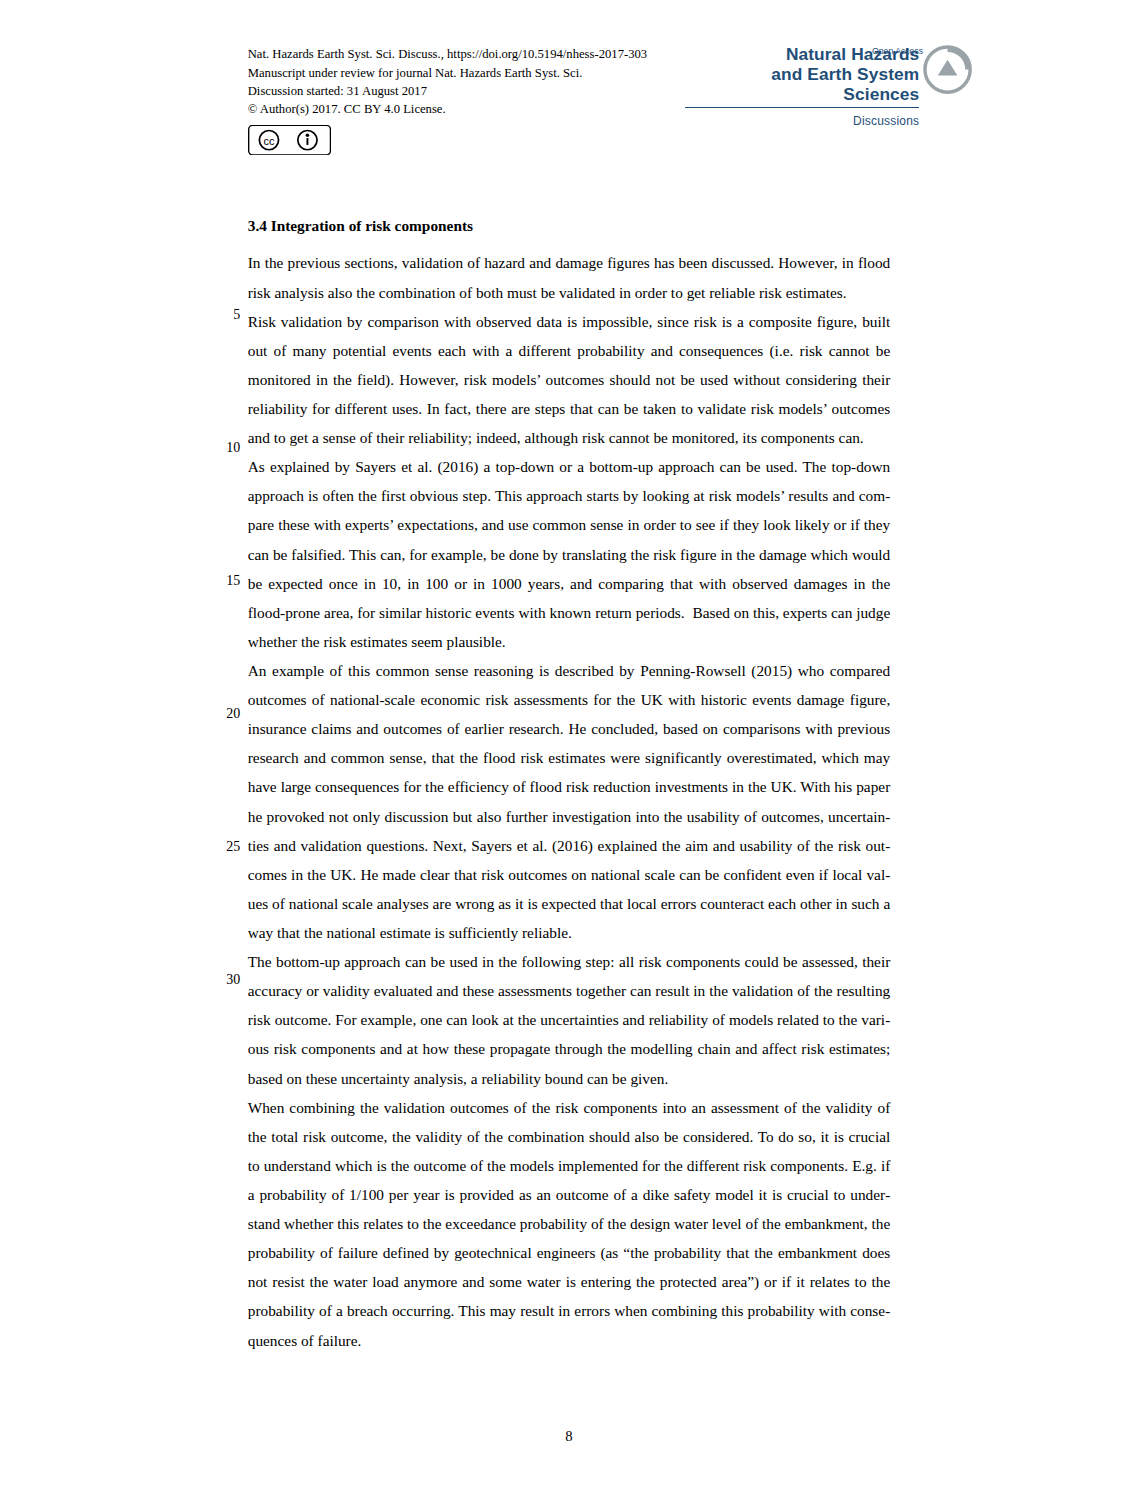Nat. Hazards Earth Syst. Sci. Discuss., https://doi.org/10.5194/nhess-2017-303
Manuscript under review for journal Nat. Hazards Earth Syst. Sci.
Discussion started: 31 August 2017
© Author(s) 2017. CC BY 4.0 License.
cc
Open Access
Natural Hazards and Earth System Sciences
Discussions
3.4 Integration of risk components
In the previous sections, validation of hazard and damage figures has been discussed. However, in flood risk analysis also the combination of both must be validated in order to get reliable risk estimates.
Risk validation by comparison with observed data is impossible, since risk is a composite figure, built out of many potential 5events each with a different probability and consequences (i.e. risk cannot be monitored in the field). However, risk models’ outcomes should not be used without considering their reliability for different uses. In fact, there are steps that can be taken to validate risk models’ outcomes and to get a sense of their reliability; indeed, although risk cannot be monitored, its components can.
As explained by Sayers et al. (2016) a top-down or a bottom-up approach can be used. The top-down approach is often the 10first obvious step. This approach starts by looking at risk models’ results and compare these with experts’ expectations, and use common sense in order to see if they look likely or if they can be falsified. This can, for example, be done by translating the risk figure in the damage which would be expected once in 10, in 100 or in 1000 years, and comparing that with observed damages in the flood-prone area, for similar historic events with known return periods. Based on this, experts can judge whether the risk estimates seem plausible.
15 An example of this common sense reasoning is described by Penning-Rowsell (2015) who compared outcomes of national-scale economic risk assessments for the UK with historic events damage figure, insurance claims and outcomes of earlier research. He concluded, based on comparisons with previous research and common sense, that the flood risk estimates were significantly overestimated, which may have large consequences for the efficiency of flood risk reduction investments in the UK. With his paper he provoked not only discussion but also further investigation into the usability of outcomes, uncertainties 20and validation questions. Next, Sayers et al. (2016) explained the aim and usability of the risk outcomes in the UK. He made clear that risk outcomes on national scale can be confident even if local values of national scale analyses are wrong as it is expected that local errors counteract each other in such a way that the national estimate is sufficiently reliable.
The bottom-up approach can be used in the following step: all risk components could be assessed, their accuracy or validity evaluated and these assessments together can result in the validation of the resulting risk outcome. For example, one can look 25at the uncertainties and reliability of models related to the various risk components and at how these propagate through the modelling chain and affect risk estimates; based on these uncertainty analysis, a reliability bound can be given.
When combining the validation outcomes of the risk components into an assessment of the validity of the total risk outcome, the validity of the combination should also be considered. To do so, it is crucial to understand which is the outcome of the models implemented for the different risk components. E.g. if a probability of 1/100 per year is provided as an outcome of a 30dike safety model it is crucial to understand whether this relates to the exceedance probability of the design water level of the embankment, the probability of failure defined by geotechnical engineers (as “the probability that the embankment does not resist the water load anymore and some water is entering the protected area”) or if it relates to the probability of a breach occurring. This may result in errors when combining this probability with consequences of failure.
8